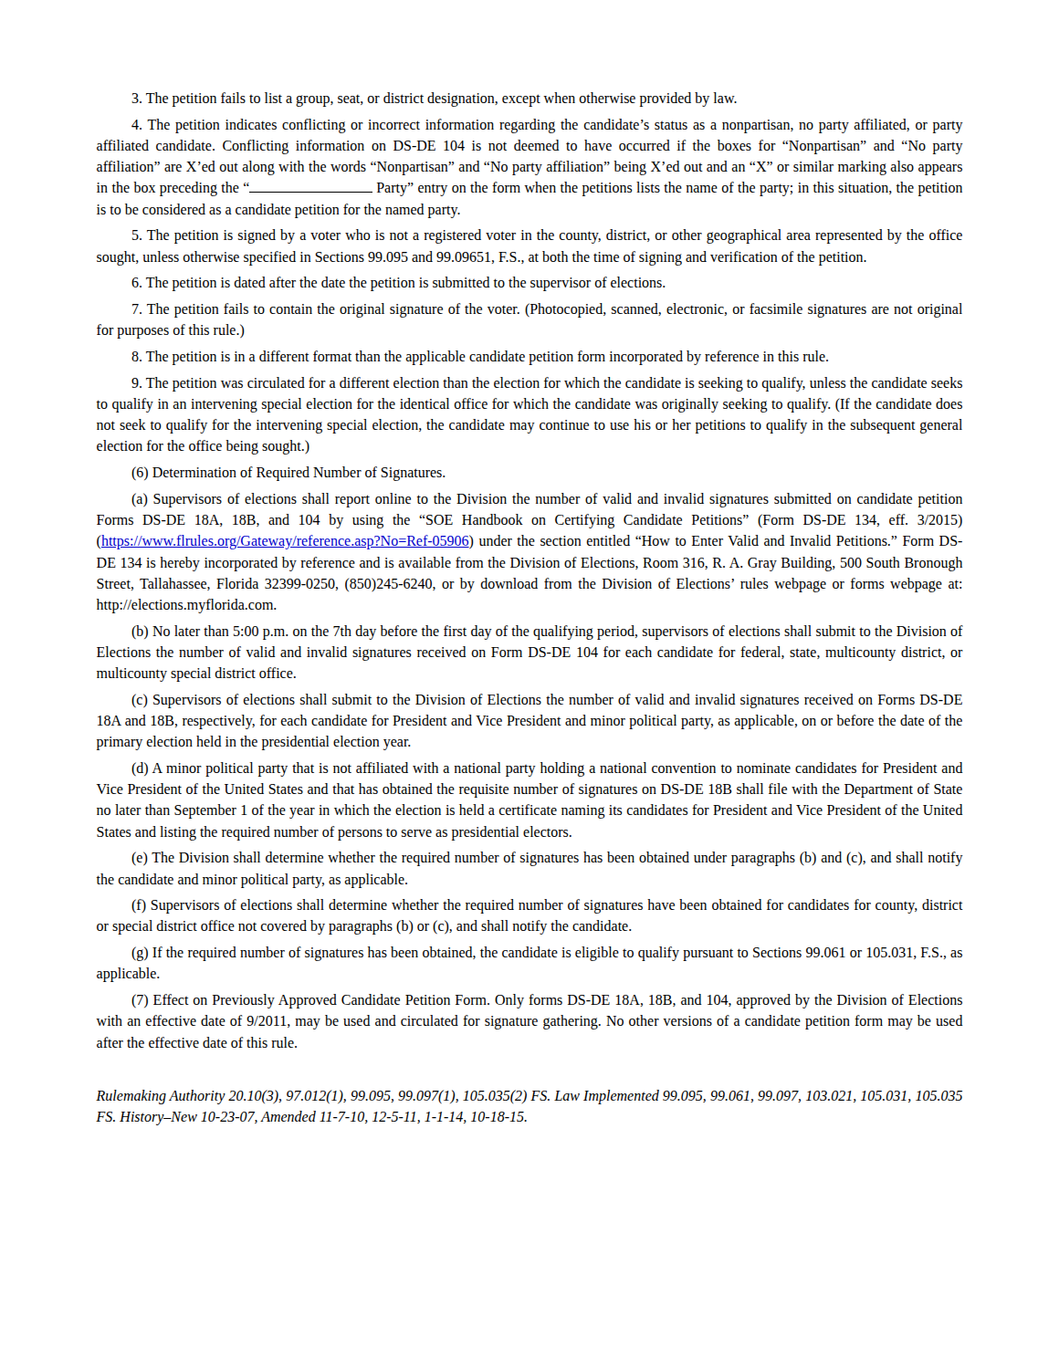3. The petition fails to list a group, seat, or district designation, except when otherwise provided by law.
4. The petition indicates conflicting or incorrect information regarding the candidate’s status as a nonpartisan, no party affiliated, or party affiliated candidate. Conflicting information on DS-DE 104 is not deemed to have occurred if the boxes for “Nonpartisan” and “No party affiliation” are X’ed out along with the words “Nonpartisan” and “No party affiliation” being X’ed out and an “X” or similar marking also appears in the box preceding the “ Party” entry on the form when the petitions lists the name of the party; in this situation, the petition is to be considered as a candidate petition for the named party.
5. The petition is signed by a voter who is not a registered voter in the county, district, or other geographical area represented by the office sought, unless otherwise specified in Sections 99.095 and 99.09651, F.S., at both the time of signing and verification of the petition.
6. The petition is dated after the date the petition is submitted to the supervisor of elections.
7. The petition fails to contain the original signature of the voter. (Photocopied, scanned, electronic, or facsimile signatures are not original for purposes of this rule.)
8. The petition is in a different format than the applicable candidate petition form incorporated by reference in this rule.
9. The petition was circulated for a different election than the election for which the candidate is seeking to qualify, unless the candidate seeks to qualify in an intervening special election for the identical office for which the candidate was originally seeking to qualify. (If the candidate does not seek to qualify for the intervening special election, the candidate may continue to use his or her petitions to qualify in the subsequent general election for the office being sought.)
(6) Determination of Required Number of Signatures.
(a) Supervisors of elections shall report online to the Division the number of valid and invalid signatures submitted on candidate petition Forms DS-DE 18A, 18B, and 104 by using the “SOE Handbook on Certifying Candidate Petitions” (Form DS-DE 134, eff. 3/2015) (https://www.flrules.org/Gateway/reference.asp?No=Ref-05906) under the section entitled “How to Enter Valid and Invalid Petitions.” Form DS-DE 134 is hereby incorporated by reference and is available from the Division of Elections, Room 316, R. A. Gray Building, 500 South Bronough Street, Tallahassee, Florida 32399-0250, (850)245-6240, or by download from the Division of Elections’ rules webpage or forms webpage at: http://elections.myflorida.com.
(b) No later than 5:00 p.m. on the 7th day before the first day of the qualifying period, supervisors of elections shall submit to the Division of Elections the number of valid and invalid signatures received on Form DS-DE 104 for each candidate for federal, state, multicounty district, or multicounty special district office.
(c) Supervisors of elections shall submit to the Division of Elections the number of valid and invalid signatures received on Forms DS-DE 18A and 18B, respectively, for each candidate for President and Vice President and minor political party, as applicable, on or before the date of the primary election held in the presidential election year.
(d) A minor political party that is not affiliated with a national party holding a national convention to nominate candidates for President and Vice President of the United States and that has obtained the requisite number of signatures on DS-DE 18B shall file with the Department of State no later than September 1 of the year in which the election is held a certificate naming its candidates for President and Vice President of the United States and listing the required number of persons to serve as presidential electors.
(e) The Division shall determine whether the required number of signatures has been obtained under paragraphs (b) and (c), and shall notify the candidate and minor political party, as applicable.
(f) Supervisors of elections shall determine whether the required number of signatures have been obtained for candidates for county, district or special district office not covered by paragraphs (b) or (c), and shall notify the candidate.
(g) If the required number of signatures has been obtained, the candidate is eligible to qualify pursuant to Sections 99.061 or 105.031, F.S., as applicable.
(7) Effect on Previously Approved Candidate Petition Form. Only forms DS-DE 18A, 18B, and 104, approved by the Division of Elections with an effective date of 9/2011, may be used and circulated for signature gathering. No other versions of a candidate petition form may be used after the effective date of this rule.
Rulemaking Authority 20.10(3), 97.012(1), 99.095, 99.097(1), 105.035(2) FS. Law Implemented 99.095, 99.061, 99.097, 103.021, 105.031, 105.035 FS. History–New 10-23-07, Amended 11-7-10, 12-5-11, 1-1-14, 10-18-15.